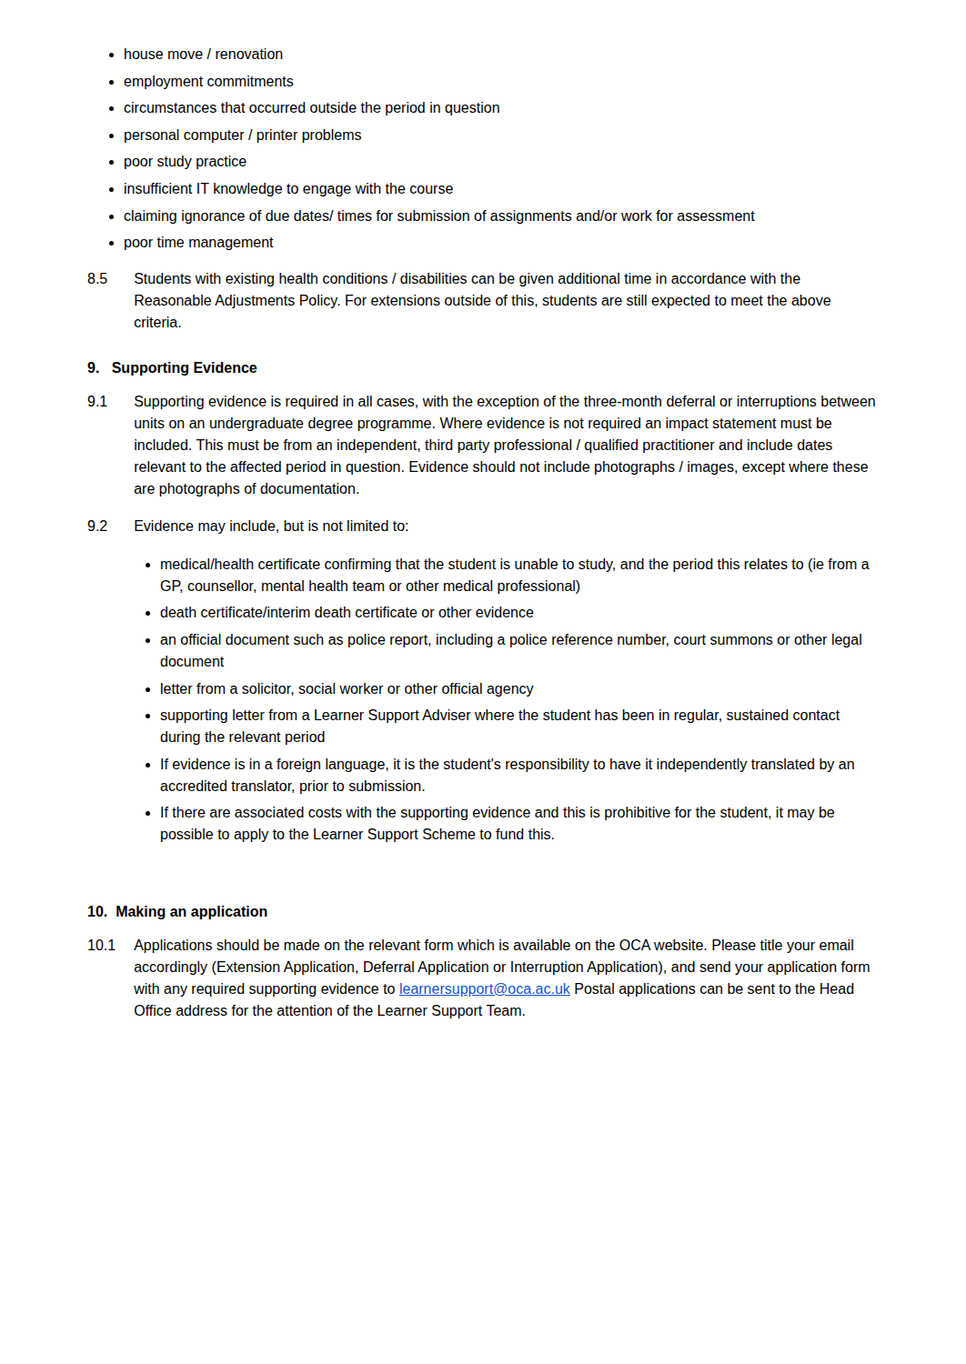house move / renovation
employment commitments
circumstances that occurred outside the period in question
personal computer / printer problems
poor study practice
insufficient IT knowledge to engage with the course
claiming ignorance of due dates/ times for submission of assignments and/or work for assessment
poor time management
8.5
Students with existing health conditions / disabilities can be given additional time in accordance with the Reasonable Adjustments Policy. For extensions outside of this, students are still expected to meet the above criteria.
9. Supporting Evidence
9.1
Supporting evidence is required in all cases, with the exception of the three-month deferral or interruptions between units on an undergraduate degree programme. Where evidence is not required an impact statement must be included. This must be from an independent, third party professional / qualified practitioner and include dates relevant to the affected period in question. Evidence should not include photographs / images, except where these are photographs of documentation.
9.2
Evidence may include, but is not limited to:
medical/health certificate confirming that the student is unable to study, and the period this relates to (ie from a GP, counsellor, mental health team or other medical professional)
death certificate/interim death certificate or other evidence
an official document such as police report, including a police reference number, court summons or other legal document
letter from a solicitor, social worker or other official agency
supporting letter from a Learner Support Adviser where the student has been in regular, sustained contact during the relevant period
If evidence is in a foreign language, it is the student's responsibility to have it independently translated by an accredited translator, prior to submission.
If there are associated costs with the supporting evidence and this is prohibitive for the student, it may be possible to apply to the Learner Support Scheme to fund this.
10. Making an application
10.1
Applications should be made on the relevant form which is available on the OCA website. Please title your email accordingly (Extension Application, Deferral Application or Interruption Application), and send your application form with any required supporting evidence to learnersupport@oca.ac.uk Postal applications can be sent to the Head Office address for the attention of the Learner Support Team.